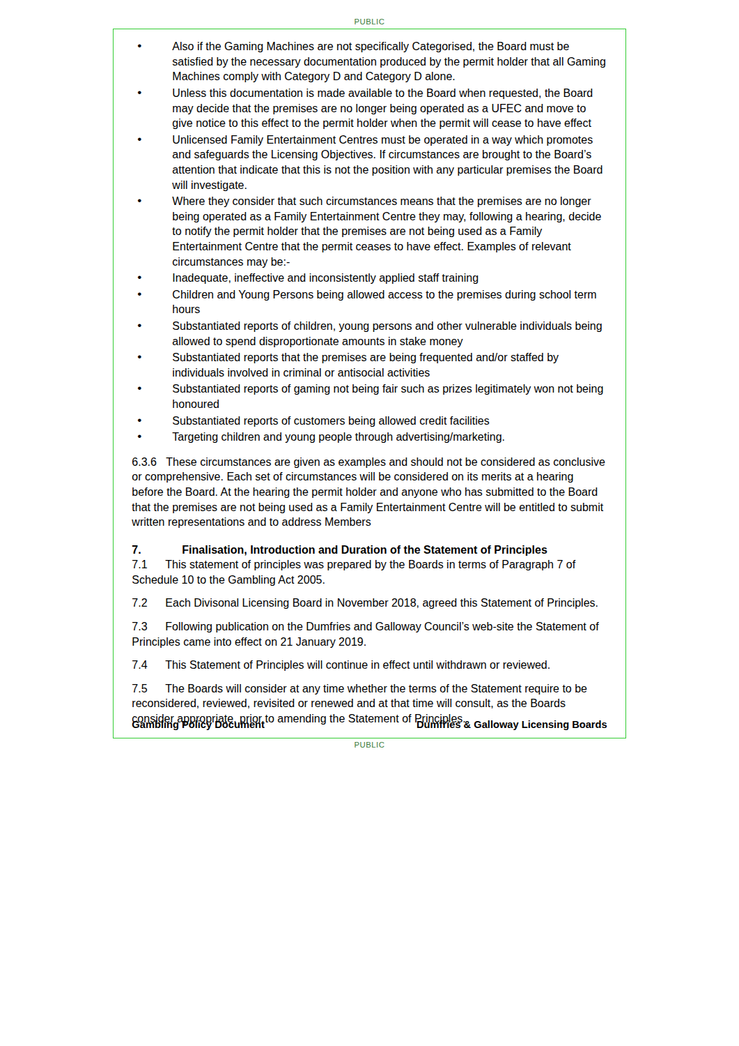PUBLIC
Also if the Gaming Machines are not specifically Categorised, the Board must be satisfied by the necessary documentation produced by the permit holder that all Gaming Machines comply with Category D and Category D alone.
Unless this documentation is made available to the Board when requested, the Board may decide that the premises are no longer being operated as a UFEC and move to give notice to this effect to the permit holder when the permit will cease to have effect
Unlicensed Family Entertainment Centres must be operated in a way which promotes and safeguards the Licensing Objectives. If circumstances are brought to the Board’s attention that indicate that this is not the position with any particular premises the Board will investigate.
Where they consider that such circumstances means that the premises are no longer being operated as a Family Entertainment Centre they may, following a hearing, decide to notify the permit holder that the premises are not being used as a Family Entertainment Centre that the permit ceases to have effect. Examples of relevant circumstances may be:-
Inadequate, ineffective and inconsistently applied staff training
Children and Young Persons being allowed access to the premises during school term hours
Substantiated reports of children, young persons and other vulnerable individuals being allowed to spend disproportionate amounts in stake money
Substantiated reports that the premises are being frequented and/or staffed by individuals involved in criminal or antisocial activities
Substantiated reports of gaming not being fair such as prizes legitimately won not being honoured
Substantiated reports of customers being allowed credit facilities
Targeting children and young people through advertising/marketing.
6.3.6 These circumstances are given as examples and should not be considered as conclusive or comprehensive. Each set of circumstances will be considered on its merits at a hearing before the Board. At the hearing the permit holder and anyone who has submitted to the Board that the premises are not being used as a Family Entertainment Centre will be entitled to submit written representations and to address Members
7. Finalisation, Introduction and Duration of the Statement of Principles
7.1 This statement of principles was prepared by the Boards in terms of Paragraph 7 of Schedule 10 to the Gambling Act 2005.
7.2 Each Divisonal Licensing Board in November 2018, agreed this Statement of Principles.
7.3 Following publication on the Dumfries and Galloway Council’s web-site the Statement of Principles came into effect on 21 January 2019.
7.4 This Statement of Principles will continue in effect until withdrawn or reviewed.
7.5 The Boards will consider at any time whether the terms of the Statement require to be reconsidered, reviewed, revisited or renewed and at that time will consult, as the Boards consider appropriate, prior to amending the Statement of Principles.
Gambling Policy Document Dumfries & Galloway Licensing Boards
PUBLIC